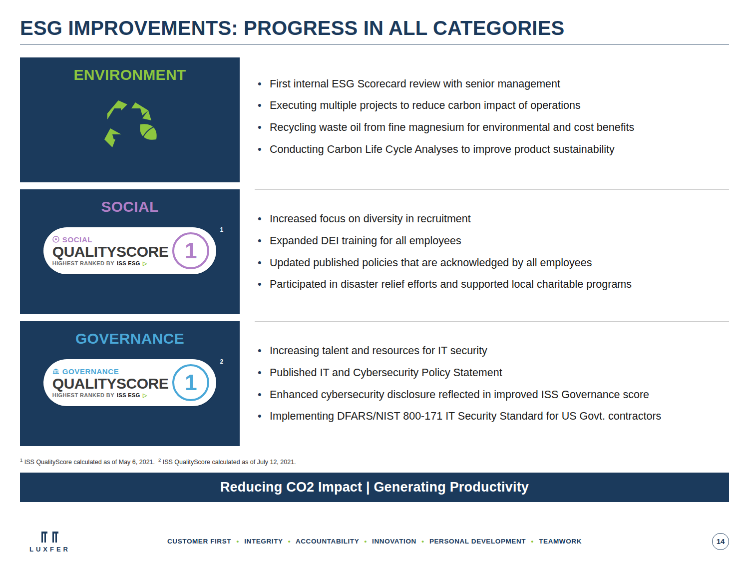ESG IMPROVEMENTS: PROGRESS IN ALL CATEGORIES
ENVIRONMENT
First internal ESG Scorecard review with senior management
Executing multiple projects to reduce carbon impact of operations
Recycling waste oil from fine magnesium for environmental and cost benefits
Conducting Carbon Life Cycle Analyses to improve product sustainability
SOCIAL
1
SOCIAL
QUALITYSCORE
HIGHEST RANKED BY ISS ESG▷
1
Increased focus on diversity in recruitment
Expanded DEI training for all employees
Updated published policies that are acknowledged by all employees
Participated in disaster relief efforts and supported local charitable programs
GOVERNANCE
2
GOVERNANCE
QUALITYSCORE
HIGHEST RANKED BY ISS ESG▷
1
Increasing talent and resources for IT security
Published IT and Cybersecurity Policy Statement
Enhanced cybersecurity disclosure reflected in improved ISS Governance score
Implementing DFARS/NIST 800-171 IT Security Standard for US Govt. contractors
1 ISS QualityScore calculated as of May 6, 2021. 2 ISS QualityScore calculated as of July 12, 2021.
Reducing CO2 Impact | Generating Productivity
LUXFER
CUSTOMER FIRST • INTEGRITY • ACCOUNTABILITY • INNOVATION • PERSONAL DEVELOPMENT • TEAMWORK
14